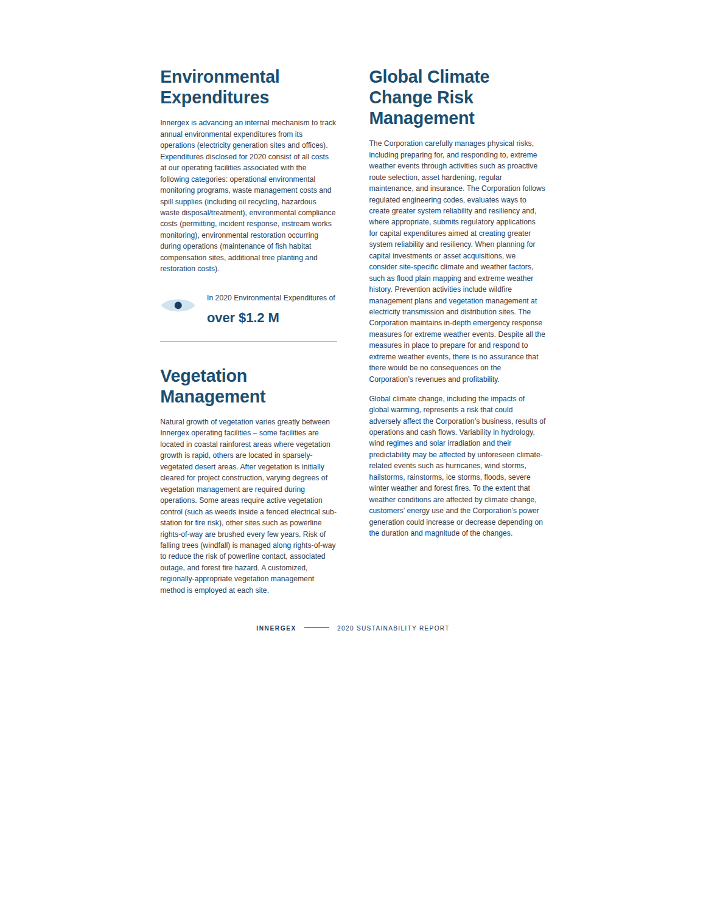Environmental Expenditures
Innergex is advancing an internal mechanism to track annual environmental expenditures from its operations (electricity generation sites and offices). Expenditures disclosed for 2020 consist of all costs at our operating facilities associated with the following categories: operational environmental monitoring programs, waste management costs and spill supplies (including oil recycling, hazardous waste disposal/treatment), environmental compliance costs (permitting, incident response, instream works monitoring), environmental restoration occurring during operations (maintenance of fish habitat compensation sites, additional tree planting and restoration costs).
In 2020 Environmental Expenditures of
over $1.2 M
Vegetation Management
Natural growth of vegetation varies greatly between Innergex operating facilities – some facilities are located in coastal rainforest areas where vegetation growth is rapid, others are located in sparsely-vegetated desert areas. After vegetation is initially cleared for project construction, varying degrees of vegetation management are required during operations. Some areas require active vegetation control (such as weeds inside a fenced electrical sub-station for fire risk), other sites such as powerline rights-of-way are brushed every few years. Risk of falling trees (windfall) is managed along rights-of-way to reduce the risk of powerline contact, associated outage, and forest fire hazard. A customized, regionally-appropriate vegetation management method is employed at each site.
Global Climate Change Risk Management
The Corporation carefully manages physical risks, including preparing for, and responding to, extreme weather events through activities such as proactive route selection, asset hardening, regular maintenance, and insurance. The Corporation follows regulated engineering codes, evaluates ways to create greater system reliability and resiliency and, where appropriate, submits regulatory applications for capital expenditures aimed at creating greater system reliability and resiliency. When planning for capital investments or asset acquisitions, we consider site-specific climate and weather factors, such as flood plain mapping and extreme weather history. Prevention activities include wildfire management plans and vegetation management at electricity transmission and distribution sites. The Corporation maintains in-depth emergency response measures for extreme weather events. Despite all the measures in place to prepare for and respond to extreme weather events, there is no assurance that there would be no consequences on the Corporation’s revenues and profitability.
Global climate change, including the impacts of global warming, represents a risk that could adversely affect the Corporation’s business, results of operations and cash flows. Variability in hydrology, wind regimes and solar irradiation and their predictability may be affected by unforeseen climate-related events such as hurricanes, wind storms, hailstorms, rainstorms, ice storms, floods, severe winter weather and forest fires. To the extent that weather conditions are affected by climate change, customers’ energy use and the Corporation’s power generation could increase or decrease depending on the duration and magnitude of the changes.
INNERGEX 2020 SUSTAINABILITY REPORT